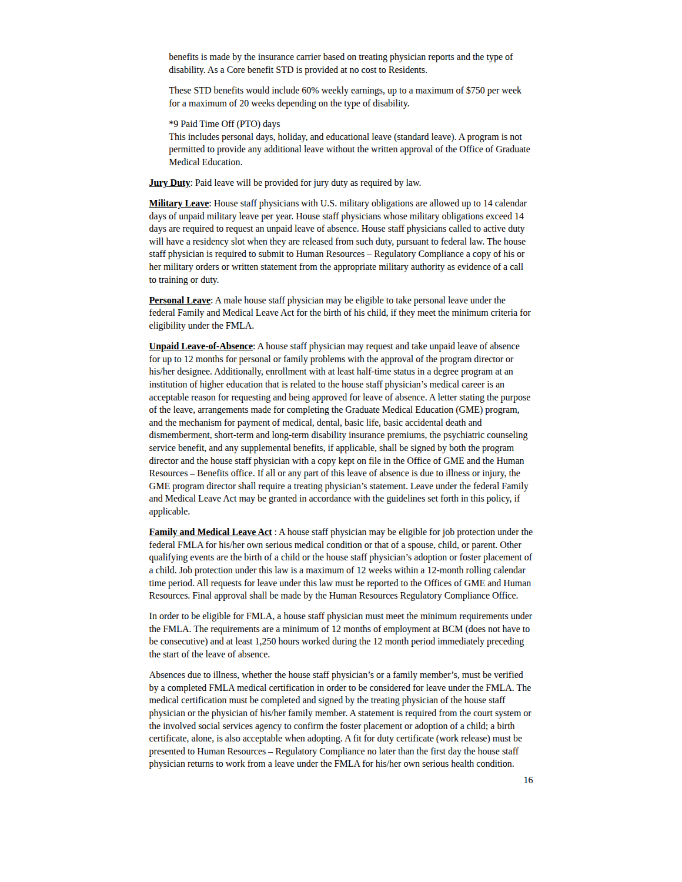benefits is made by the insurance carrier based on treating physician reports and the type of disability. As a Core benefit STD is provided at no cost to Residents.
These STD benefits would include 60% weekly earnings, up to a maximum of $750 per week for a maximum of 20 weeks depending on the type of disability.
*9 Paid Time Off (PTO) days
This includes personal days, holiday, and educational leave (standard leave). A program is not permitted to provide any additional leave without the written approval of the Office of Graduate Medical Education.
Jury Duty: Paid leave will be provided for jury duty as required by law.
Military Leave: House staff physicians with U.S. military obligations are allowed up to 14 calendar days of unpaid military leave per year. House staff physicians whose military obligations exceed 14 days are required to request an unpaid leave of absence. House staff physicians called to active duty will have a residency slot when they are released from such duty, pursuant to federal law. The house staff physician is required to submit to Human Resources – Regulatory Compliance a copy of his or her military orders or written statement from the appropriate military authority as evidence of a call to training or duty.
Personal Leave: A male house staff physician may be eligible to take personal leave under the federal Family and Medical Leave Act for the birth of his child, if they meet the minimum criteria for eligibility under the FMLA.
Unpaid Leave-of-Absence: A house staff physician may request and take unpaid leave of absence for up to 12 months for personal or family problems with the approval of the program director or his/her designee. Additionally, enrollment with at least half-time status in a degree program at an institution of higher education that is related to the house staff physician’s medical career is an acceptable reason for requesting and being approved for leave of absence. A letter stating the purpose of the leave, arrangements made for completing the Graduate Medical Education (GME) program, and the mechanism for payment of medical, dental, basic life, basic accidental death and dismemberment, short-term and long-term disability insurance premiums, the psychiatric counseling service benefit, and any supplemental benefits, if applicable, shall be signed by both the program director and the house staff physician with a copy kept on file in the Office of GME and the Human Resources – Benefits office. If all or any part of this leave of absence is due to illness or injury, the GME program director shall require a treating physician’s statement. Leave under the federal Family and Medical Leave Act may be granted in accordance with the guidelines set forth in this policy, if applicable.
Family and Medical Leave Act : A house staff physician may be eligible for job protection under the federal FMLA for his/her own serious medical condition or that of a spouse, child, or parent. Other qualifying events are the birth of a child or the house staff physician’s adoption or foster placement of a child. Job protection under this law is a maximum of 12 weeks within a 12-month rolling calendar time period. All requests for leave under this law must be reported to the Offices of GME and Human Resources. Final approval shall be made by the Human Resources Regulatory Compliance Office.
In order to be eligible for FMLA, a house staff physician must meet the minimum requirements under the FMLA. The requirements are a minimum of 12 months of employment at BCM (does not have to be consecutive) and at least 1,250 hours worked during the 12 month period immediately preceding the start of the leave of absence.
Absences due to illness, whether the house staff physician’s or a family member’s, must be verified by a completed FMLA medical certification in order to be considered for leave under the FMLA. The medical certification must be completed and signed by the treating physician of the house staff physician or the physician of his/her family member. A statement is required from the court system or the involved social services agency to confirm the foster placement or adoption of a child; a birth certificate, alone, is also acceptable when adopting. A fit for duty certificate (work release) must be presented to Human Resources – Regulatory Compliance no later than the first day the house staff physician returns to work from a leave under the FMLA for his/her own serious health condition.
16